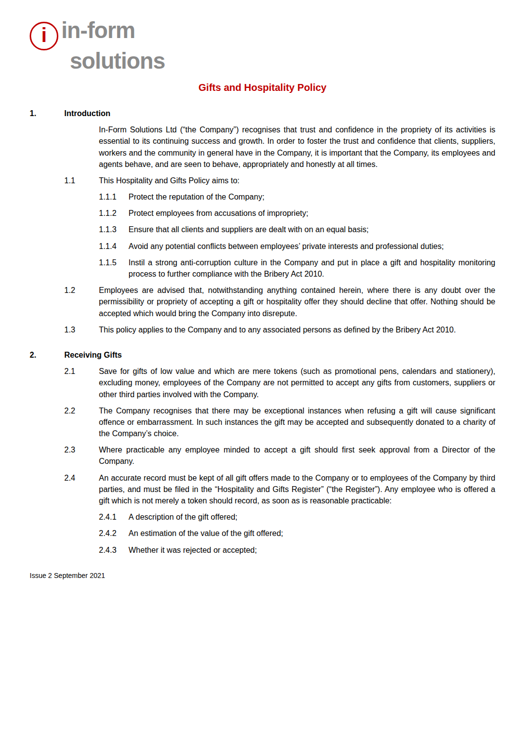iin-form
solutions
Gifts and Hospitality Policy
1. Introduction
In-Form Solutions Ltd (“the Company”) recognises that trust and confidence in the propriety of its activities is essential to its continuing success and growth. In order to foster the trust and confidence that clients, suppliers, workers and the community in general have in the Company, it is important that the Company, its employees and agents behave, and are seen to behave, appropriately and honestly at all times.
1.1 This Hospitality and Gifts Policy aims to:
1.1.1 Protect the reputation of the Company;
1.1.2 Protect employees from accusations of impropriety;
1.1.3 Ensure that all clients and suppliers are dealt with on an equal basis;
1.1.4 Avoid any potential conflicts between employees’ private interests and professional duties;
1.1.5 Instil a strong anti-corruption culture in the Company and put in place a gift and hospitality monitoring process to further compliance with the Bribery Act 2010.
1.2 Employees are advised that, notwithstanding anything contained herein, where there is any doubt over the permissibility or propriety of accepting a gift or hospitality offer they should decline that offer. Nothing should be accepted which would bring the Company into disrepute.
1.3 This policy applies to the Company and to any associated persons as defined by the Bribery Act 2010.
2. Receiving Gifts
2.1 Save for gifts of low value and which are mere tokens (such as promotional pens, calendars and stationery), excluding money, employees of the Company are not permitted to accept any gifts from customers, suppliers or other third parties involved with the Company.
2.2 The Company recognises that there may be exceptional instances when refusing a gift will cause significant offence or embarrassment. In such instances the gift may be accepted and subsequently donated to a charity of the Company’s choice.
2.3 Where practicable any employee minded to accept a gift should first seek approval from a Director of the Company.
2.4 An accurate record must be kept of all gift offers made to the Company or to employees of the Company by third parties, and must be filed in the “Hospitality and Gifts Register” (“the Register”). Any employee who is offered a gift which is not merely a token should record, as soon as is reasonable practicable:
2.4.1 A description of the gift offered;
2.4.2 An estimation of the value of the gift offered;
2.4.3 Whether it was rejected or accepted;
Issue 2 September 2021